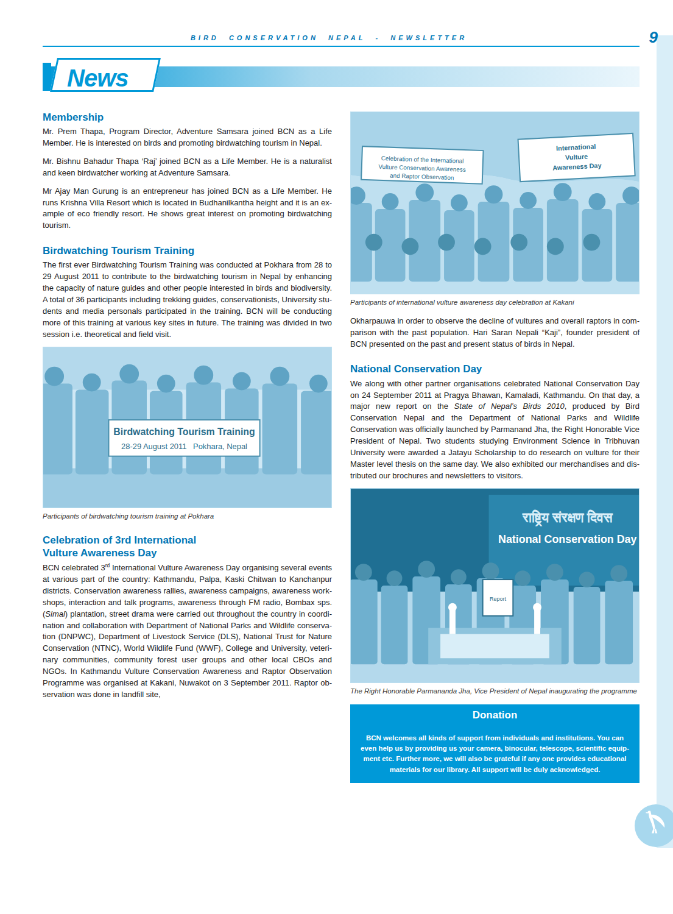9
BIRD CONSERVATION NEPAL - NEWSLETTER
News
Membership
Mr. Prem Thapa, Program Director, Adventure Samsara joined BCN as a Life Member. He is interested on birds and promoting birdwatching tourism in Nepal.
Mr. Bishnu Bahadur Thapa ‘Raj’ joined BCN as a Life Member. He is a naturalist and keen birdwatcher working at Adventure Samsara.
Mr Ajay Man Gurung is an entrepreneur has joined BCN as a Life Member. He runs Krishna Villa Resort which is located in Budhanilkantha height and it is an example of eco friendly resort. He shows great interest on promoting birdwatching tourism.
Birdwatching Tourism Training
The first ever Birdwatching Tourism Training was conducted at Pokhara from 28 to 29 August 2011 to contribute to the birdwatching tourism in Nepal by enhancing the capacity of nature guides and other people interested in birds and biodiversity. A total of 36 participants including trekking guides, conservationists, University students and media personals participated in the training. BCN will be conducting more of this training at various key sites in future. The training was divided in two session i.e. theoretical and field visit.
Birdwatching Tourism Training 28-29 August 2011 Pokhara, Nepal
Participants of birdwatching tourism training at Pokhara
Celebration of 3rd International
Vulture Awareness Day
BCN celebrated 3rd International Vulture Awareness Day organising several events at various part of the country: Kathmandu, Palpa, Kaski Chitwan to Kanchanpur districts. Conservation awareness rallies, awareness campaigns, awareness workshops, interaction and talk programs, awareness through FM radio, Bombax sps. (Simal) plantation, street drama were carried out throughout the country in coordination and collaboration with Department of National Parks and Wildlife conservation (DNPWC), Department of Livestock Service (DLS), National Trust for Nature Conservation (NTNC), World Wildlife Fund (WWF), College and University, veterinary communities, community forest user groups and other local CBOs and NGOs. In Kathmandu Vulture Conservation Awareness and Raptor Observation Programme was organised at Kakani, Nuwakot on 3 September 2011. Raptor observation was done in landfill site,
International Vulture Awareness Day Celebration of the International Vulture Conservation Awareness and Raptor Observation
Participants of international vulture awareness day celebration at Kakani
Okharpauwa in order to observe the decline of vultures and overall raptors in comparison with the past population. Hari Saran Nepali “Kaji”, founder president of BCN presented on the past and present status of birds in Nepal.
National Conservation Day
We along with other partner organisations celebrated National Conservation Day on 24 September 2011 at Pragya Bhawan, Kamaladi, Kathmandu. On that day, a major new report on the State of Nepal’s Birds 2010, produced by Bird Conservation Nepal and the Department of National Parks and Wildlife Conservation was officially launched by Parmanand Jha, the Right Honorable Vice President of Nepal. Two students studying Environment Science in Tribhuvan University were awarded a Jatayu Scholarship to do research on vulture for their Master level thesis on the same day. We also exhibited our merchandises and distributed our brochures and newsletters to visitors.
राष्ट्रिय संरक्षण दिवस National Conservation Day Report
The Right Honorable Parmananda Jha, Vice President of Nepal inaugurating the programme
Donation
BCN welcomes all kinds of support from individuals and institutions. You can even help us by providing us your camera, binocular, telescope, scientific equipment etc. Further more, we will also be grateful if any one provides educational materials for our library. All support will be duly acknowledged.